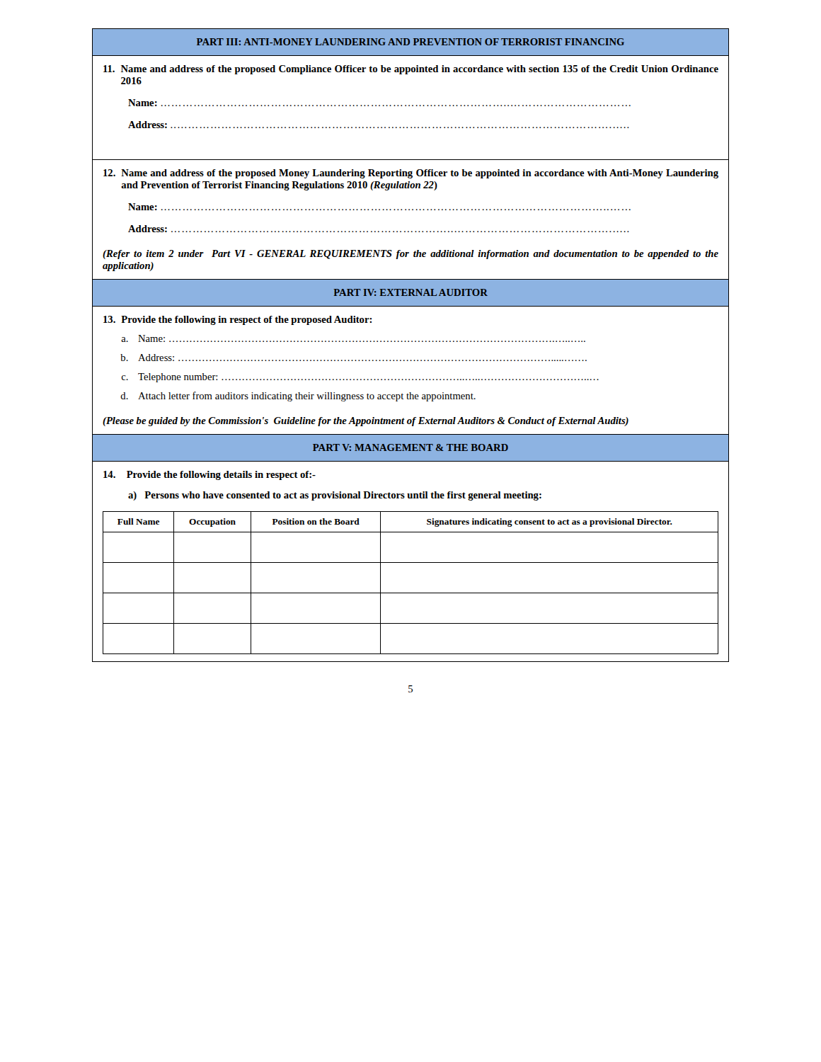| PART III: ANTI-MONEY LAUNDERING AND PREVENTION OF TERRORIST FINANCING |
| 11. Name and address of the proposed Compliance Officer to be appointed in accordance with section 135 of the Credit Union Ordinance 2016 Name: …………………………………………………………………………………..…………………………… Address: ..……………………………………………………………………………………………………….….. |
| 12. Name and address of the proposed Money Laundering Reporting Officer to be appointed in accordance with Anti-Money Laundering and Prevention of Terrorist Financing Regulations 2010 (Regulation 22 ) Name: …………………………………………………………………………………………………………..…… Address: …………………………………………………………………..…………………………………….….. (Refer to item 2 under Part VI - GENERAL REQUIREMENTS for the additional information and documentation to be appended to the application) |
| PART IV: EXTERNAL AUDITOR |
| 13. Provide the following in respect of the proposed Auditor: Name: ………………………………………………………………………………………………….…..….. Address: ……………………………………………………………………………………………….....……. Telephone number: ……………………………………………………………..…..…………………………..… Attach letter from auditors indicating their willingness to accept the appointment. (Please be guided by the Commission's Guideline for the Appointment of External Auditors & Conduct of External Audits) |
| PART V: MANAGEMENT & THE BOARD |
| 14. Provide the following details in respect of:- a) Persons who have consented to act as provisional Directors until the first general meeting: / Full Name / Occupation / Position on the Board / Signatures indicating consent to act as a provisional Director. / / --- / --- / --- / --- / |
5